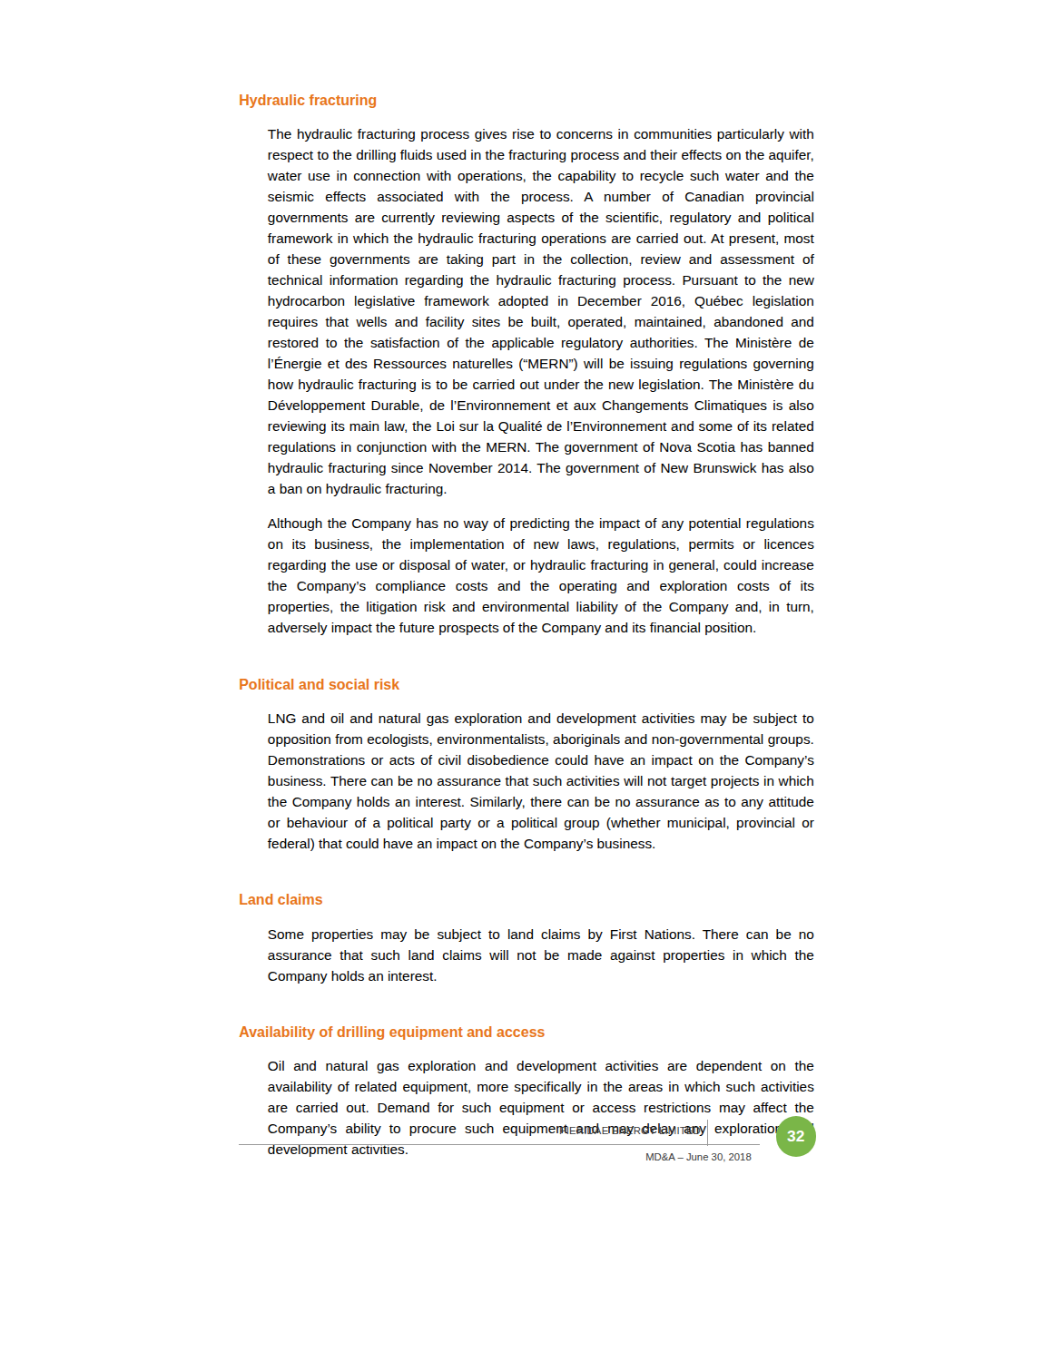Hydraulic fracturing
The hydraulic fracturing process gives rise to concerns in communities particularly with respect to the drilling fluids used in the fracturing process and their effects on the aquifer, water use in connection with operations, the capability to recycle such water and the seismic effects associated with the process. A number of Canadian provincial governments are currently reviewing aspects of the scientific, regulatory and political framework in which the hydraulic fracturing operations are carried out. At present, most of these governments are taking part in the collection, review and assessment of technical information regarding the hydraulic fracturing process. Pursuant to the new hydrocarbon legislative framework adopted in December 2016, Québec legislation requires that wells and facility sites be built, operated, maintained, abandoned and restored to the satisfaction of the applicable regulatory authorities. The Ministère de l’Énergie et des Ressources naturelles (“MERN”) will be issuing regulations governing how hydraulic fracturing is to be carried out under the new legislation. The Ministère du Développement Durable, de l’Environnement et aux Changements Climatiques is also reviewing its main law, the Loi sur la Qualité de l’Environnement and some of its related regulations in conjunction with the MERN. The government of Nova Scotia has banned hydraulic fracturing since November 2014. The government of New Brunswick has also a ban on hydraulic fracturing.
Although the Company has no way of predicting the impact of any potential regulations on its business, the implementation of new laws, regulations, permits or licences regarding the use or disposal of water, or hydraulic fracturing in general, could increase the Company’s compliance costs and the operating and exploration costs of its properties, the litigation risk and environmental liability of the Company and, in turn, adversely impact the future prospects of the Company and its financial position.
Political and social risk
LNG and oil and natural gas exploration and development activities may be subject to opposition from ecologists, environmentalists, aboriginals and non-governmental groups. Demonstrations or acts of civil disobedience could have an impact on the Company’s business. There can be no assurance that such activities will not target projects in which the Company holds an interest. Similarly, there can be no assurance as to any attitude or behaviour of a political party or a political group (whether municipal, provincial or federal) that could have an impact on the Company’s business.
Land claims
Some properties may be subject to land claims by First Nations. There can be no assurance that such land claims will not be made against properties in which the Company holds an interest.
Availability of drilling equipment and access
Oil and natural gas exploration and development activities are dependent on the availability of related equipment, more specifically in the areas in which such activities are carried out. Demand for such equipment or access restrictions may affect the Company’s ability to procure such equipment and may delay any exploration and development activities.
PIERIDAE ENERGY LIMITED
MD&A – June 30, 2018
32